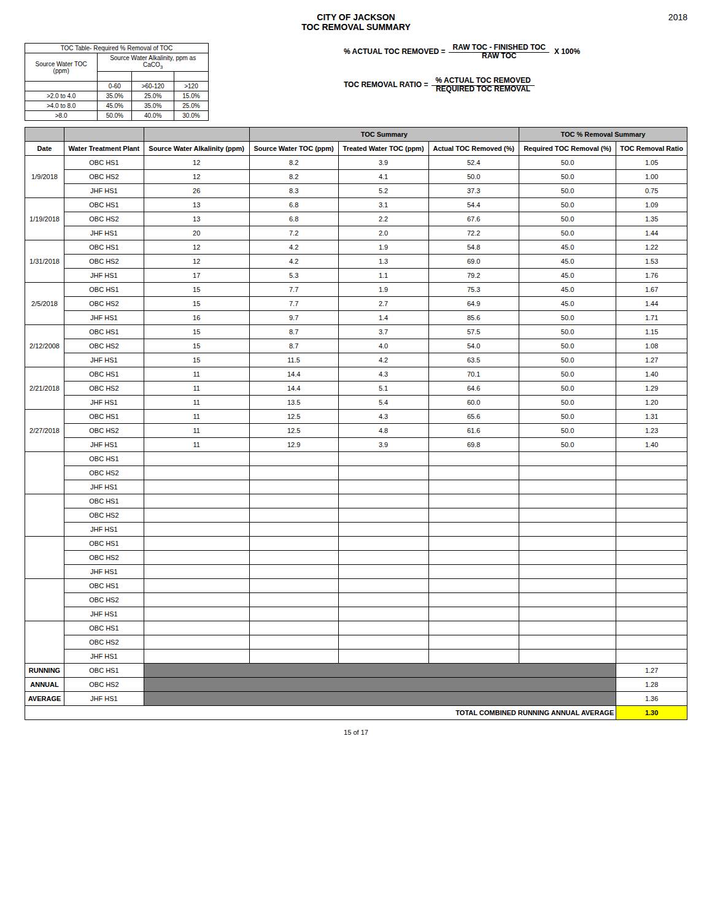2018 CITY OF JACKSON
TOC REMOVAL SUMMARY
| TOC Table- Required % Removal of TOC |
| Source Water TOC (ppm) | Source Water Alkalinity, ppm as CaCO 3 |
| | 0-60 | >60-120 | >120 |
| >2.0 to 4.0 | 35.0% | 25.0% | 15.0% |
| >4.0 to 8.0 | 45.0% | 35.0% | 25.0% |
| >8.0 | 50.0% | 40.0% | 30.0% |
% ACTUAL TOC REMOVED = RAW TOC - FINISHED TOC
RAW TOC X 100%
TOC REMOVAL RATIO = % ACTUAL TOC REMOVED
REQUIRED TOC REMOVAL
| | | | TOC Summary | TOC % Removal Summary |
| Date | Water Treatment Plant | Source Water Alkalinity (ppm) | Source Water TOC (ppm) | Treated Water TOC (ppm) | Actual TOC Removed (%) | Required TOC Removal (%) | TOC Removal Ratio |
| 1/9/2018 | OBC HS1 | 12 | 8.2 | 3.9 | 52.4 | 50.0 | 1.05 |
| OBC HS2 | 12 | 8.2 | 4.1 | 50.0 | 50.0 | 1.00 |
| JHF HS1 | 26 | 8.3 | 5.2 | 37.3 | 50.0 | 0.75 |
| 1/19/2018 | OBC HS1 | 13 | 6.8 | 3.1 | 54.4 | 50.0 | 1.09 |
| OBC HS2 | 13 | 6.8 | 2.2 | 67.6 | 50.0 | 1.35 |
| JHF HS1 | 20 | 7.2 | 2.0 | 72.2 | 50.0 | 1.44 |
| 1/31/2018 | OBC HS1 | 12 | 4.2 | 1.9 | 54.8 | 45.0 | 1.22 |
| OBC HS2 | 12 | 4.2 | 1.3 | 69.0 | 45.0 | 1.53 |
| JHF HS1 | 17 | 5.3 | 1.1 | 79.2 | 45.0 | 1.76 |
| 2/5/2018 | OBC HS1 | 15 | 7.7 | 1.9 | 75.3 | 45.0 | 1.67 |
| OBC HS2 | 15 | 7.7 | 2.7 | 64.9 | 45.0 | 1.44 |
| JHF HS1 | 16 | 9.7 | 1.4 | 85.6 | 50.0 | 1.71 |
| 2/12/2008 | OBC HS1 | 15 | 8.7 | 3.7 | 57.5 | 50.0 | 1.15 |
| OBC HS2 | 15 | 8.7 | 4.0 | 54.0 | 50.0 | 1.08 |
| JHF HS1 | 15 | 11.5 | 4.2 | 63.5 | 50.0 | 1.27 |
| 2/21/2018 | OBC HS1 | 11 | 14.4 | 4.3 | 70.1 | 50.0 | 1.40 |
| OBC HS2 | 11 | 14.4 | 5.1 | 64.6 | 50.0 | 1.29 |
| JHF HS1 | 11 | 13.5 | 5.4 | 60.0 | 50.0 | 1.20 |
| 2/27/2018 | OBC HS1 | 11 | 12.5 | 4.3 | 65.6 | 50.0 | 1.31 |
| OBC HS2 | 11 | 12.5 | 4.8 | 61.6 | 50.0 | 1.23 |
| JHF HS1 | 11 | 12.9 | 3.9 | 69.8 | 50.0 | 1.40 |
| | OBC HS1 | | | | | | |
| OBC HS2 | | | | | | |
| JHF HS1 | | | | | | |
| | OBC HS1 | | | | | | |
| OBC HS2 | | | | | | |
| JHF HS1 | | | | | | |
| | OBC HS1 | | | | | | |
| OBC HS2 | | | | | | |
| JHF HS1 | | | | | | |
| | OBC HS1 | | | | | | |
| OBC HS2 | | | | | | |
| JHF HS1 | | | | | | |
| | OBC HS1 | | | | | | |
| OBC HS2 | | | | | | |
| JHF HS1 | | | | | | |
| RUNNING | OBC HS1 | | 1.27 |
| ANNUAL | OBC HS2 | | 1.28 |
| AVERAGE | JHF HS1 | | 1.36 |
| TOTAL COMBINED RUNNING ANNUAL AVERAGE | 1.30 |
15 of 17